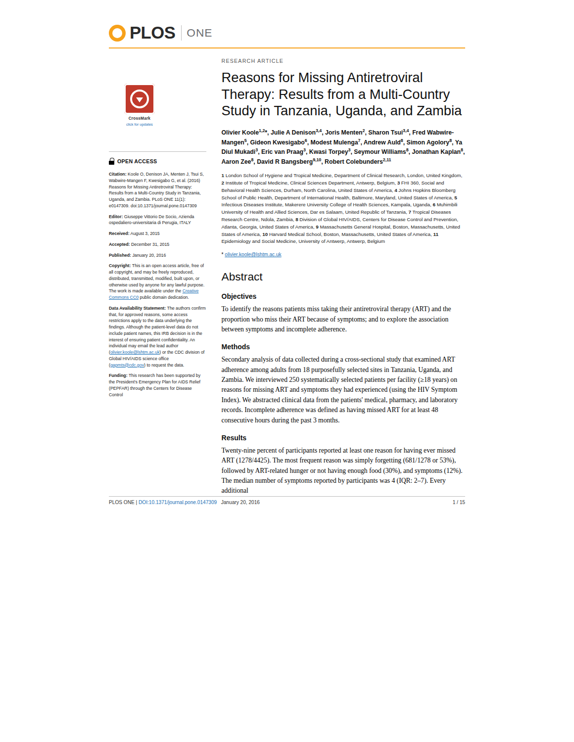PLOS
ONE
CrossMark
click for updates
OPEN ACCESS
Citation: Koole O, Denison JA, Menten J, Tsui S, Wabwire-Mangen F, Kwesigabo G, et al. (2016) Reasons for Missing Antiretroviral Therapy: Results from a Multi-Country Study in Tanzania, Uganda, and Zambia. PLoS ONE 11(1): e0147309. doi:10.1371/journal.pone.0147309
Editor: Giuseppe Vittorio De Socio, Azienda ospedaliero-universitaria di Perugia, ITALY
Received: August 3, 2015
Accepted: December 31, 2015
Published: January 20, 2016
Copyright: This is an open access article, free of all copyright, and may be freely reproduced, distributed, transmitted, modified, built upon, or otherwise used by anyone for any lawful purpose. The work is made available under the Creative Commons CC0 public domain dedication.
Data Availability Statement: The authors confirm that, for approved reasons, some access restrictions apply to the data underlying the findings. Although the patient-level data do not include patient names, this IRB decision is in the interest of ensuring patient confidentiality. An individual may email the lead author (olivier.koole@lshtm.ac.uk) or the CDC division of Global HIV/AIDS science office (gapmts@cdc.gov) to request the data.
Funding: This research has been supported by the President's Emergency Plan for AIDS Relief (PEPFAR) through the Centers for Disease Control
RESEARCH ARTICLE
Reasons for Missing Antiretroviral Therapy: Results from a Multi-Country Study in Tanzania, Uganda, and Zambia
Olivier Koole1,2*, Julie A Denison3,4, Joris Menten2, Sharon Tsui3,4, Fred Wabwire-Mangen5, Gideon Kwesigabo6, Modest Mulenga7, Andrew Auld8, Simon Agolory8, Ya Diul Mukadi3, Eric van Praag3, Kwasi Torpey3, Seymour Williams8, Jonathan Kaplan8, Aaron Zee8, David R Bangsberg9,10, Robert Colebunders2,11
1 London School of Hygiene and Tropical Medicine, Department of Clinical Research, London, United Kingdom, 2 Institute of Tropical Medicine, Clinical Sciences Department, Antwerp, Belgium, 3 FHI 360, Social and Behavioral Health Sciences, Durham, North Carolina, United States of America, 4 Johns Hopkins Bloomberg School of Public Health, Department of International Health, Baltimore, Maryland, United States of America, 5 Infectious Diseases Institute, Makerere University College of Health Sciences, Kampala, Uganda, 6 Muhimbili University of Health and Allied Sciences, Dar es Salaam, United Republic of Tanzania, 7 Tropical Diseases Research Centre, Ndola, Zambia, 8 Division of Global HIV/AIDS, Centers for Disease Control and Prevention, Atlanta, Georgia, United States of America, 9 Massachusetts General Hospital, Boston, Massachusetts, United States of America, 10 Harvard Medical School, Boston, Massachusetts, United States of America, 11 Epidemiology and Social Medicine, University of Antwerp, Antwerp, Belgium
* olivier.koole@lshtm.ac.uk
Abstract
Objectives
To identify the reasons patients miss taking their antiretroviral therapy (ART) and the proportion who miss their ART because of symptoms; and to explore the association between symptoms and incomplete adherence.
Methods
Secondary analysis of data collected during a cross-sectional study that examined ART adherence among adults from 18 purposefully selected sites in Tanzania, Uganda, and Zambia. We interviewed 250 systematically selected patients per facility (≥18 years) on reasons for missing ART and symptoms they had experienced (using the HIV Symptom Index). We abstracted clinical data from the patients' medical, pharmacy, and laboratory records. Incomplete adherence was defined as having missed ART for at least 48 consecutive hours during the past 3 months.
Results
Twenty-nine percent of participants reported at least one reason for having ever missed ART (1278/4425). The most frequent reason was simply forgetting (681/1278 or 53%), followed by ART-related hunger or not having enough food (30%), and symptoms (12%). The median number of symptoms reported by participants was 4 (IQR: 2–7). Every additional
PLOS ONE | DOI:10.1371/journal.pone.0147309 January 20, 2016
1 / 15